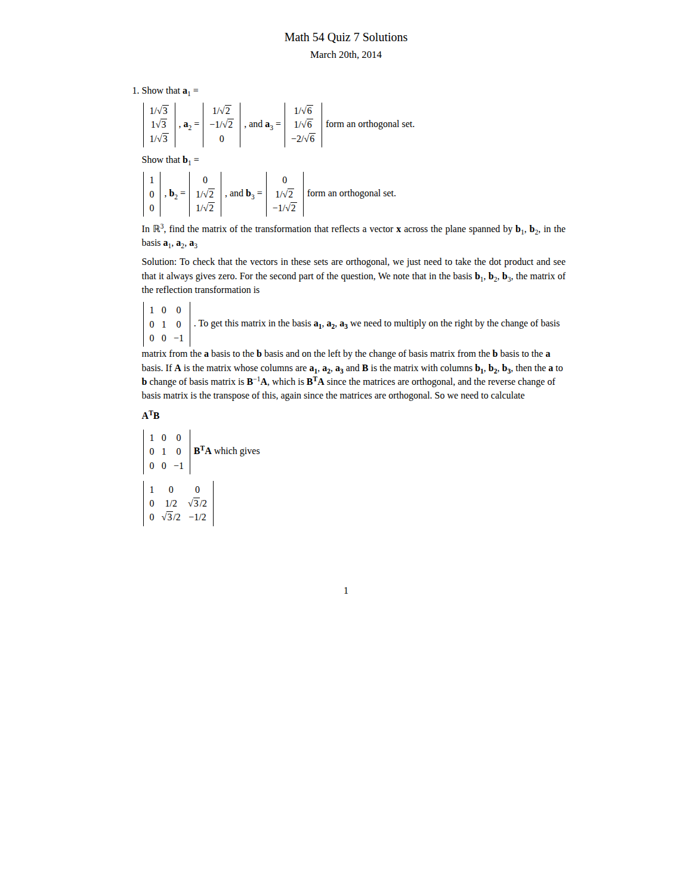Math 54 Quiz 7 Solutions
March 20th, 2014
Show that a1 =
| 1/ √ 3 |
| 1 √ 3 |
| 1/ √ 3 |
, a2 =
| 1/ √ 2 |
| −1/ √ 2 |
| 0 |
, and a3 =
| 1/ √ 6 |
| 1/ √ 6 |
| −2/ √ 6 |
form an orthogonal set.
Show that b1 =
| 1 |
| 0 |
| 0 |
, b2 =
| 0 |
| 1/ √ 2 |
| 1/ √ 2 |
, and b3 =
| 0 |
| 1/ √ 2 |
| −1/ √ 2 |
form an orthogonal set.
In ℝ3, find the matrix of the transformation that reflects a vector x across the plane spanned by b1, b2, in the basis a1, a2, a3
Solution: To check that the vectors in these sets are orthogonal, we just need to take the dot product and see that it always gives zero. For the second part of the question, We note that in the basis b1, b2, b3, the matrix of the reflection transformation is
| 1 | 0 | 0 |
| 0 | 1 | 0 |
| 0 | 0 | −1 |
. To get this matrix in the basis a1, a2, a3 we need to multiply on the right by the change of basis matrix from the a basis to the b basis and on the left by the change of basis matrix from the b basis to the a basis. If A is the matrix whose columns are a1, a2, a3 and B is the matrix with columns b1, b2, b3, then the a to b change of basis matrix is B−1A, which is BTA since the matrices are orthogonal, and the reverse change of basis matrix is the transpose of this, again since the matrices are orthogonal. So we need to calculate
ATB
| 1 | 0 | 0 |
| 0 | 1 | 0 |
| 0 | 0 | −1 |
BTA which gives
| 1 | 0 | 0 |
| 0 | 1/2 | √ 3 /2 |
| 0 | √ 3 /2 | −1/2 |
1